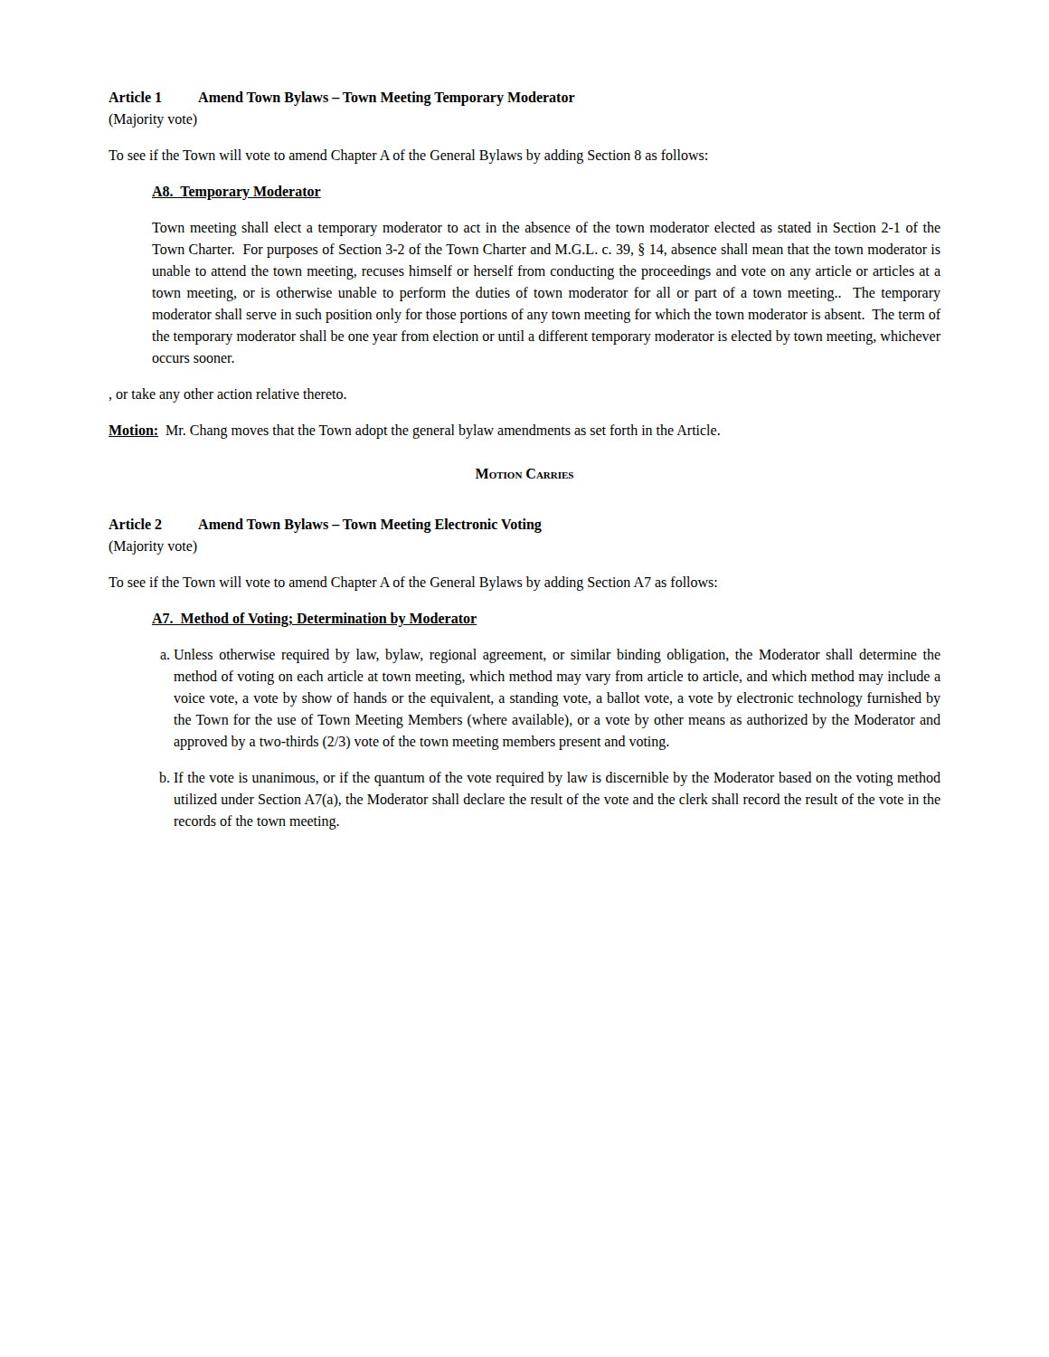Article 1 Amend Town Bylaws – Town Meeting Temporary Moderator
(Majority vote)
To see if the Town will vote to amend Chapter A of the General Bylaws by adding Section 8 as follows:
A8. Temporary Moderator
Town meeting shall elect a temporary moderator to act in the absence of the town moderator elected as stated in Section 2-1 of the Town Charter. For purposes of Section 3-2 of the Town Charter and M.G.L. c. 39, § 14, absence shall mean that the town moderator is unable to attend the town meeting, recuses himself or herself from conducting the proceedings and vote on any article or articles at a town meeting, or is otherwise unable to perform the duties of town moderator for all or part of a town meeting.. The temporary moderator shall serve in such position only for those portions of any town meeting for which the town moderator is absent. The term of the temporary moderator shall be one year from election or until a different temporary moderator is elected by town meeting, whichever occurs sooner.
, or take any other action relative thereto.
Motion: Mr. Chang moves that the Town adopt the general bylaw amendments as set forth in the Article.
Motion Carries
Article 2 Amend Town Bylaws – Town Meeting Electronic Voting
(Majority vote)
To see if the Town will vote to amend Chapter A of the General Bylaws by adding Section A7 as follows:
A7. Method of Voting; Determination by Moderator
Unless otherwise required by law, bylaw, regional agreement, or similar binding obligation, the Moderator shall determine the method of voting on each article at town meeting, which method may vary from article to article, and which method may include a voice vote, a vote by show of hands or the equivalent, a standing vote, a ballot vote, a vote by electronic technology furnished by the Town for the use of Town Meeting Members (where available), or a vote by other means as authorized by the Moderator and approved by a two-thirds (2/3) vote of the town meeting members present and voting.
If the vote is unanimous, or if the quantum of the vote required by law is discernible by the Moderator based on the voting method utilized under Section A7(a), the Moderator shall declare the result of the vote and the clerk shall record the result of the vote in the records of the town meeting.